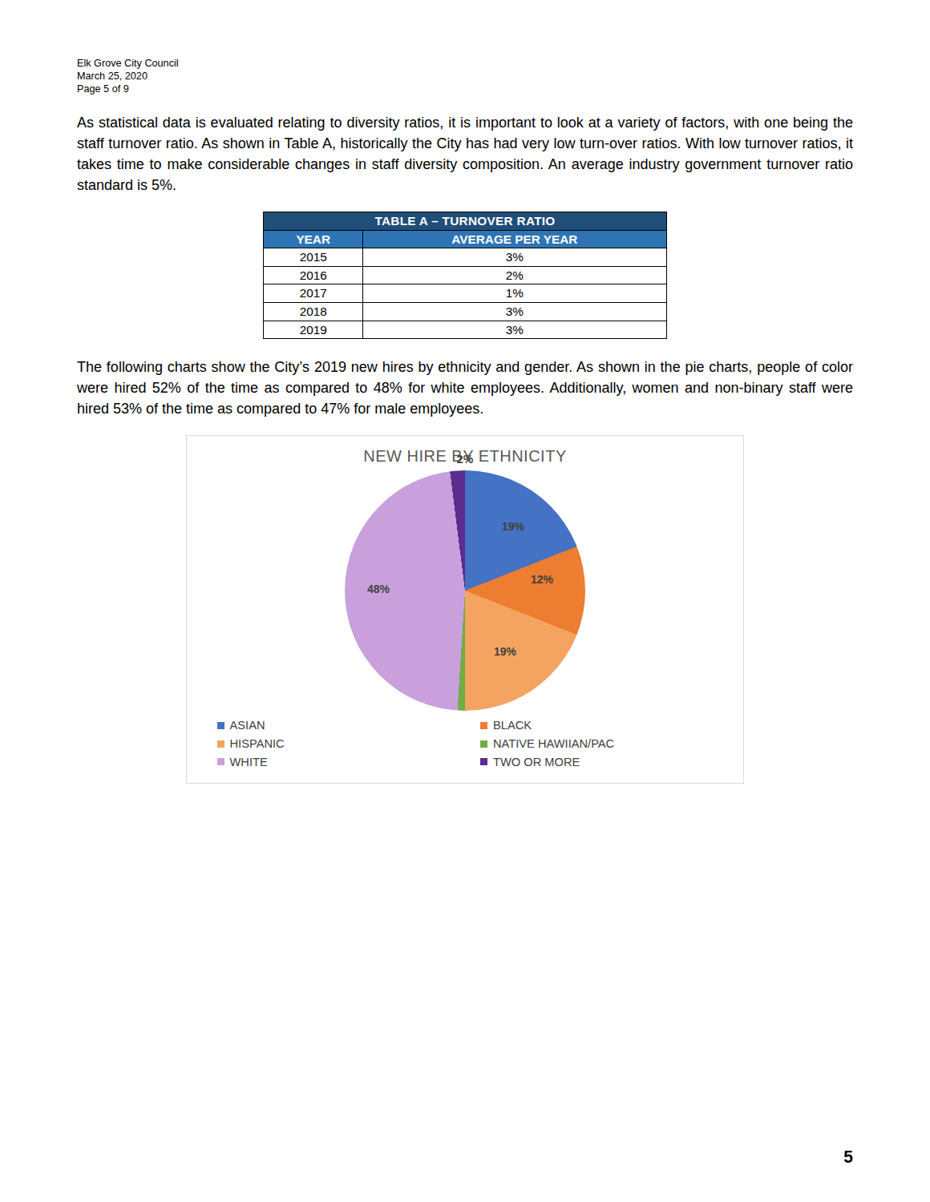Elk Grove City Council
March 25, 2020
Page 5 of 9
As statistical data is evaluated relating to diversity ratios, it is important to look at a variety of factors, with one being the staff turnover ratio. As shown in Table A, historically the City has had very low turn-over ratios. With low turnover ratios, it takes time to make considerable changes in staff diversity composition. An average industry government turnover ratio standard is 5%.
| TABLE A – TURNOVER RATIO |
| --- |
| YEAR | AVERAGE PER YEAR |
| 2015 | 3% |
| 2016 | 2% |
| 2017 | 1% |
| 2018 | 3% |
| 2019 | 3% |
The following charts show the City’s 2019 new hires by ethnicity and gender. As shown in the pie charts, people of color were hired 52% of the time as compared to 48% for white employees. Additionally, women and non-binary staff were hired 53% of the time as compared to 47% for male employees.
NEW HIRE BY ETHNICITY
2% 19% 12% 19% 48%
ASIAN
BLACK
HISPANIC
NATIVE HAWIIAN/PAC
WHITE
TWO OR MORE
5